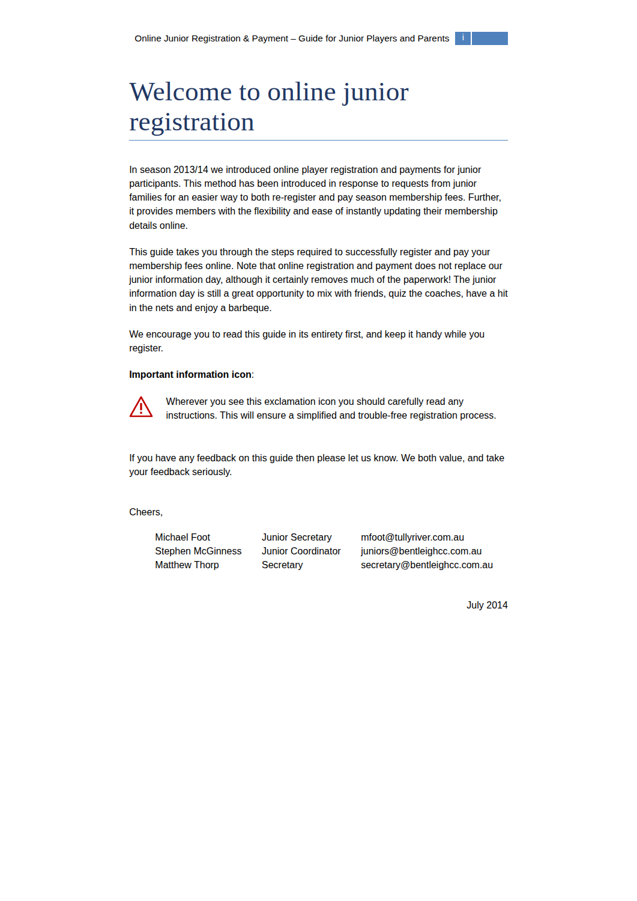Online Junior Registration & Payment – Guide for Junior Players and Parents
i
Welcome to online junior registration
In season 2013/14 we introduced online player registration and payments for junior participants. This method has been introduced in response to requests from junior families for an easier way to both re-register and pay season membership fees. Further, it provides members with the flexibility and ease of instantly updating their membership details online.
This guide takes you through the steps required to successfully register and pay your membership fees online. Note that online registration and payment does not replace our junior information day, although it certainly removes much of the paperwork! The junior information day is still a great opportunity to mix with friends, quiz the coaches, have a hit in the nets and enjoy a barbeque.
We encourage you to read this guide in its entirety first, and keep it handy while you register.
Important information icon:
Wherever you see this exclamation icon you should carefully read any instructions. This will ensure a simplified and trouble-free registration process.
If you have any feedback on this guide then please let us know. We both value, and take your feedback seriously.
Cheers,
| Michael Foot | Junior Secretary | mfoot@tullyriver.com.au |
| Stephen McGinness | Junior Coordinator | juniors@bentleighcc.com.au |
| Matthew Thorp | Secretary | secretary@bentleighcc.com.au |
July 2014